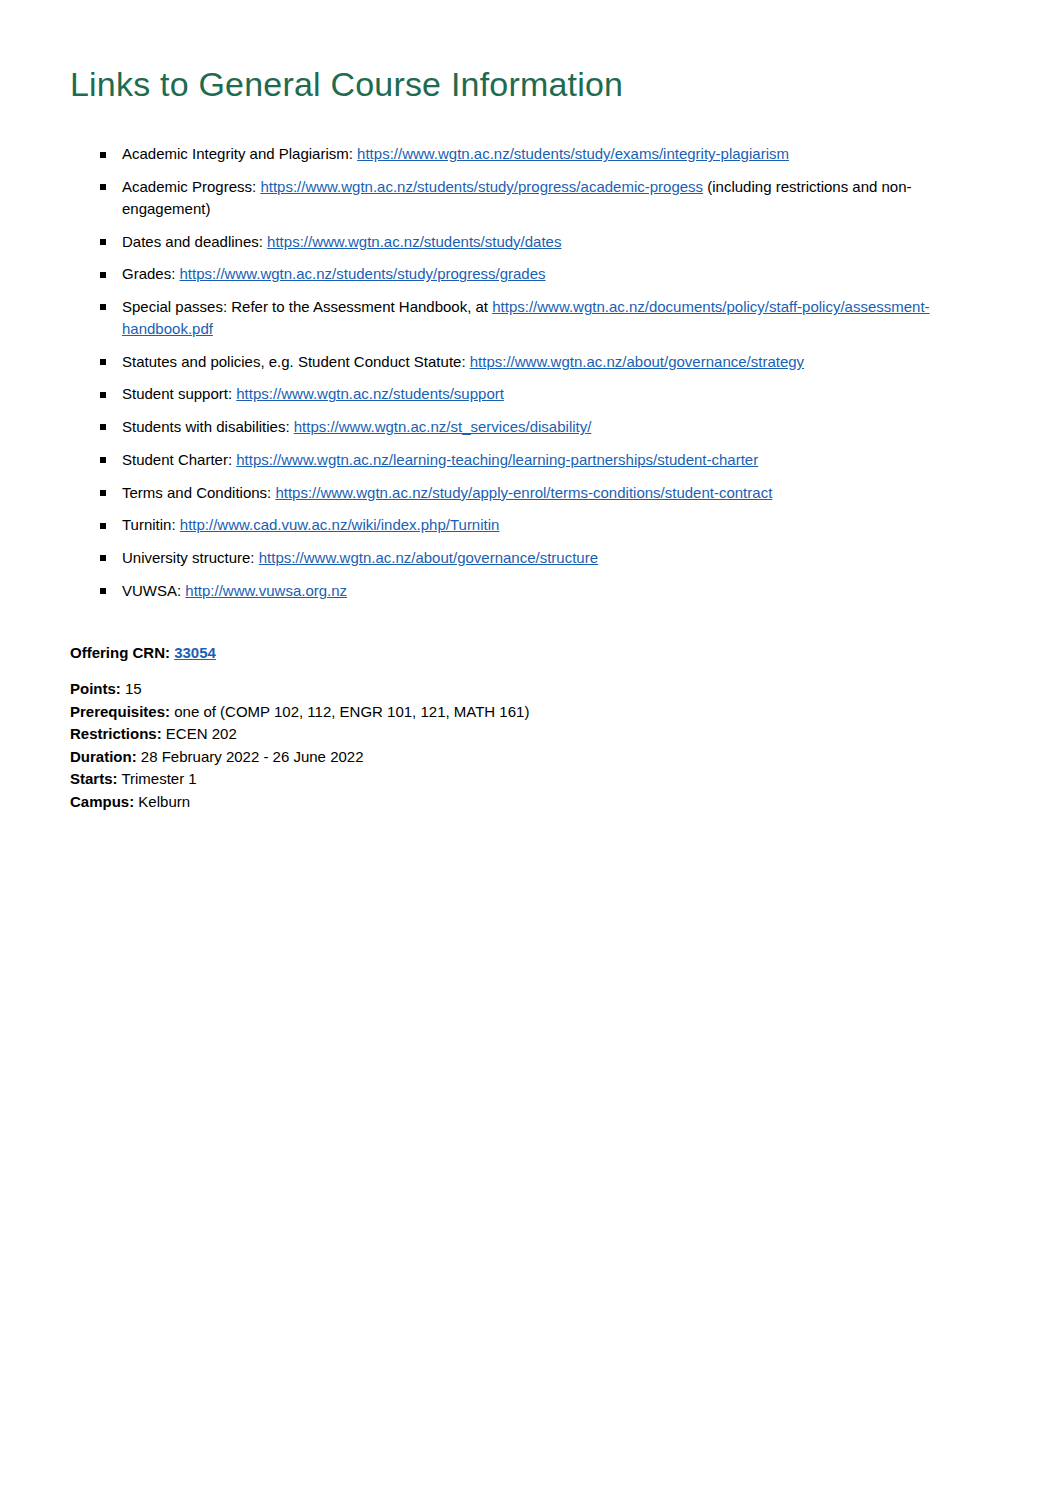Links to General Course Information
Academic Integrity and Plagiarism: https://www.wgtn.ac.nz/students/study/exams/integrity-plagiarism
Academic Progress: https://www.wgtn.ac.nz/students/study/progress/academic-progess (including restrictions and non-engagement)
Dates and deadlines: https://www.wgtn.ac.nz/students/study/dates
Grades: https://www.wgtn.ac.nz/students/study/progress/grades
Special passes: Refer to the Assessment Handbook, at https://www.wgtn.ac.nz/documents/policy/staff-policy/assessment-handbook.pdf
Statutes and policies, e.g. Student Conduct Statute: https://www.wgtn.ac.nz/about/governance/strategy
Student support: https://www.wgtn.ac.nz/students/support
Students with disabilities: https://www.wgtn.ac.nz/st_services/disability/
Student Charter: https://www.wgtn.ac.nz/learning-teaching/learning-partnerships/student-charter
Terms and Conditions: https://www.wgtn.ac.nz/study/apply-enrol/terms-conditions/student-contract
Turnitin: http://www.cad.vuw.ac.nz/wiki/index.php/Turnitin
University structure: https://www.wgtn.ac.nz/about/governance/structure
VUWSA: http://www.vuwsa.org.nz
Offering CRN: 33054
Points: 15
Prerequisites: one of (COMP 102, 112, ENGR 101, 121, MATH 161)
Restrictions: ECEN 202
Duration: 28 February 2022 - 26 June 2022
Starts: Trimester 1
Campus: Kelburn